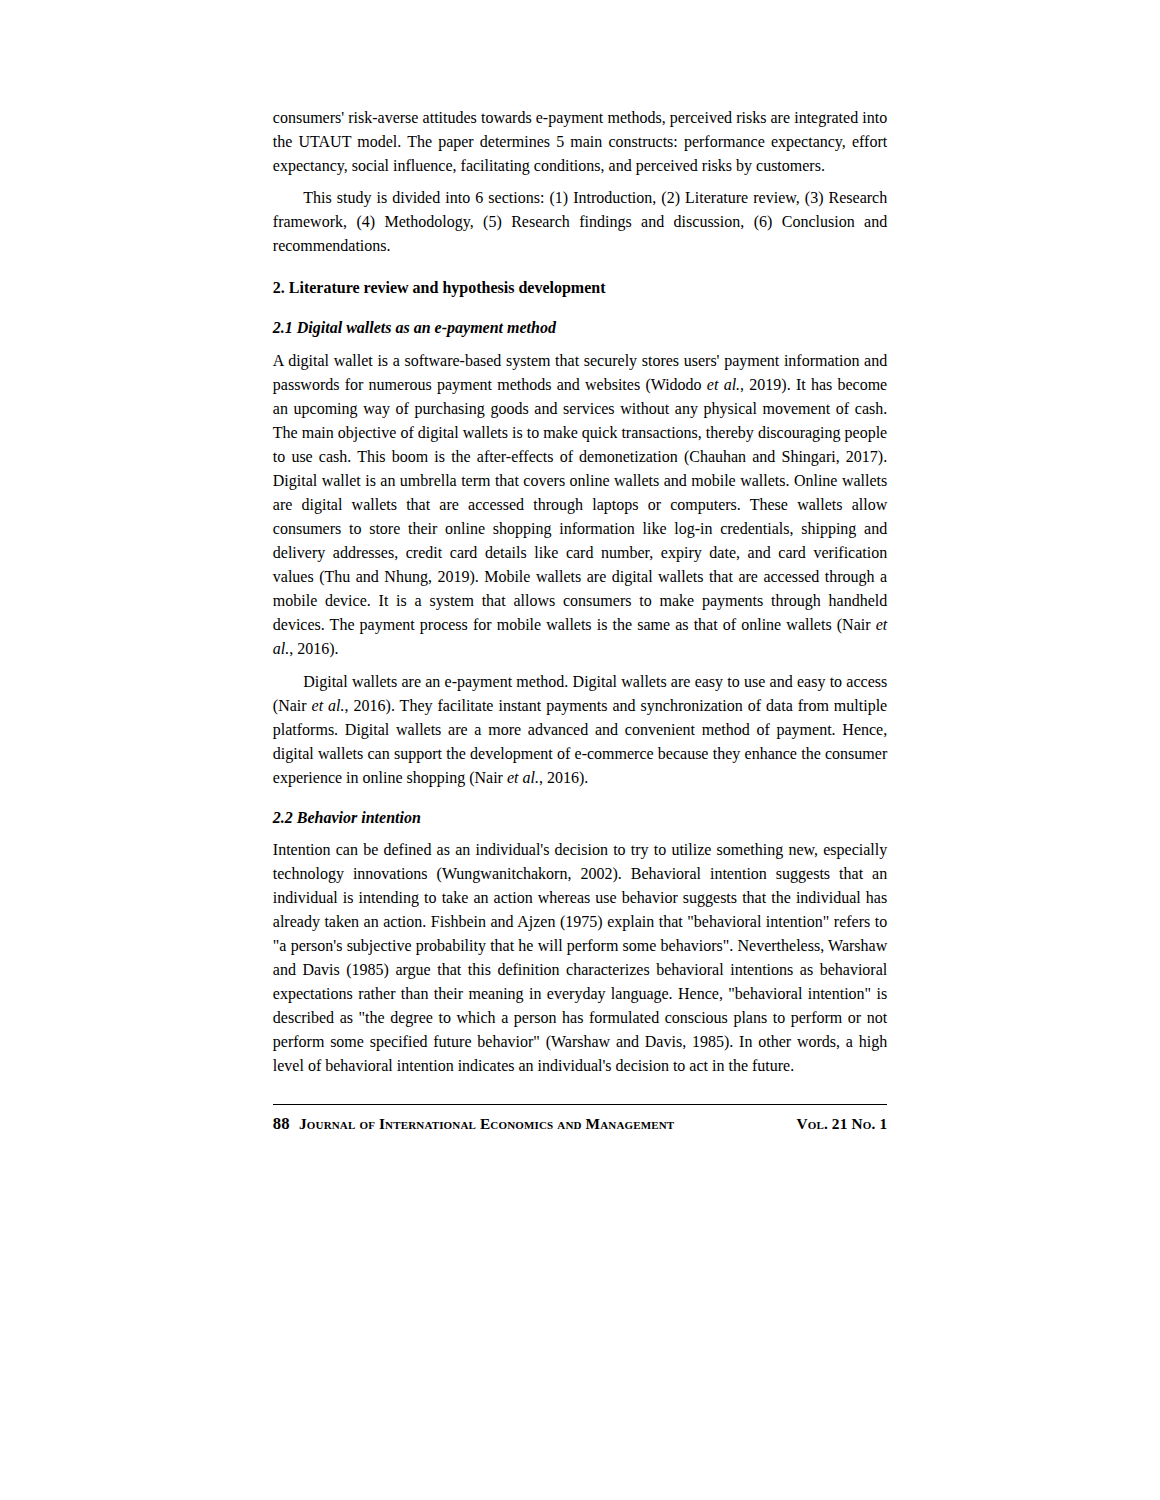consumers' risk-averse attitudes towards e-payment methods, perceived risks are integrated into the UTAUT model. The paper determines 5 main constructs: performance expectancy, effort expectancy, social influence, facilitating conditions, and perceived risks by customers.
This study is divided into 6 sections: (1) Introduction, (2) Literature review, (3) Research framework, (4) Methodology, (5) Research findings and discussion, (6) Conclusion and recommendations.
2. Literature review and hypothesis development
2.1 Digital wallets as an e-payment method
A digital wallet is a software-based system that securely stores users' payment information and passwords for numerous payment methods and websites (Widodo et al., 2019). It has become an upcoming way of purchasing goods and services without any physical movement of cash. The main objective of digital wallets is to make quick transactions, thereby discouraging people to use cash. This boom is the after-effects of demonetization (Chauhan and Shingari, 2017). Digital wallet is an umbrella term that covers online wallets and mobile wallets. Online wallets are digital wallets that are accessed through laptops or computers. These wallets allow consumers to store their online shopping information like log-in credentials, shipping and delivery addresses, credit card details like card number, expiry date, and card verification values (Thu and Nhung, 2019). Mobile wallets are digital wallets that are accessed through a mobile device. It is a system that allows consumers to make payments through handheld devices. The payment process for mobile wallets is the same as that of online wallets (Nair et al., 2016).
Digital wallets are an e-payment method. Digital wallets are easy to use and easy to access (Nair et al., 2016). They facilitate instant payments and synchronization of data from multiple platforms. Digital wallets are a more advanced and convenient method of payment. Hence, digital wallets can support the development of e-commerce because they enhance the consumer experience in online shopping (Nair et al., 2016).
2.2 Behavior intention
Intention can be defined as an individual's decision to try to utilize something new, especially technology innovations (Wungwanitchakorn, 2002). Behavioral intention suggests that an individual is intending to take an action whereas use behavior suggests that the individual has already taken an action. Fishbein and Ajzen (1975) explain that "behavioral intention" refers to "a person's subjective probability that he will perform some behaviors". Nevertheless, Warshaw and Davis (1985) argue that this definition characterizes behavioral intentions as behavioral expectations rather than their meaning in everyday language. Hence, "behavioral intention" is described as "the degree to which a person has formulated conscious plans to perform or not perform some specified future behavior" (Warshaw and Davis, 1985). In other words, a high level of behavioral intention indicates an individual's decision to act in the future.
88 Journal of International Economics and Management
Vol. 21 No. 1